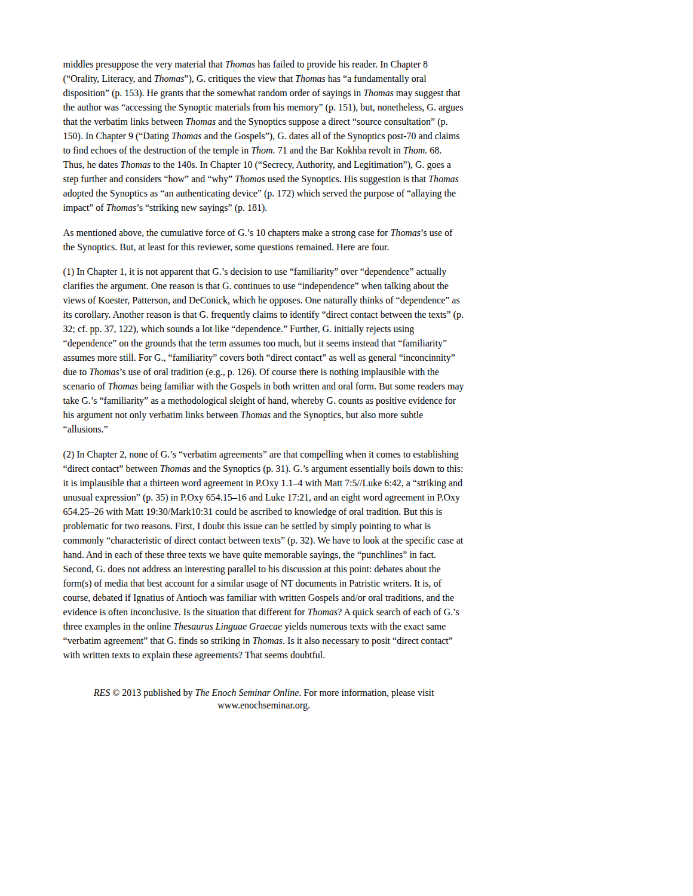middles presuppose the very material that Thomas has failed to provide his reader. In Chapter 8 (“Orality, Literacy, and Thomas”), G. critiques the view that Thomas has “a fundamentally oral disposition” (p. 153). He grants that the somewhat random order of sayings in Thomas may suggest that the author was “accessing the Synoptic materials from his memory” (p. 151), but, nonetheless, G. argues that the verbatim links between Thomas and the Synoptics suppose a direct “source consultation” (p. 150). In Chapter 9 (“Dating Thomas and the Gospels”), G. dates all of the Synoptics post-70 and claims to find echoes of the destruction of the temple in Thom. 71 and the Bar Kokhba revolt in Thom. 68. Thus, he dates Thomas to the 140s. In Chapter 10 (“Secrecy, Authority, and Legitimation”), G. goes a step further and considers “how” and “why” Thomas used the Synoptics. His suggestion is that Thomas adopted the Synoptics as “an authenticating device” (p. 172) which served the purpose of “allaying the impact” of Thomas’s “striking new sayings” (p. 181).
As mentioned above, the cumulative force of G.’s 10 chapters make a strong case for Thomas’s use of the Synoptics. But, at least for this reviewer, some questions remained. Here are four.
(1) In Chapter 1, it is not apparent that G.’s decision to use “familiarity” over “dependence” actually clarifies the argument. One reason is that G. continues to use “independence” when talking about the views of Koester, Patterson, and DeConick, which he opposes. One naturally thinks of “dependence” as its corollary. Another reason is that G. frequently claims to identify “direct contact between the texts” (p. 32; cf. pp. 37, 122), which sounds a lot like “dependence.” Further, G. initially rejects using “dependence” on the grounds that the term assumes too much, but it seems instead that “familiarity” assumes more still. For G., “familiarity” covers both “direct contact” as well as general “inconcinnity” due to Thomas’s use of oral tradition (e.g., p. 126). Of course there is nothing implausible with the scenario of Thomas being familiar with the Gospels in both written and oral form. But some readers may take G.’s “familiarity” as a methodological sleight of hand, whereby G. counts as positive evidence for his argument not only verbatim links between Thomas and the Synoptics, but also more subtle “allusions.”
(2) In Chapter 2, none of G.’s “verbatim agreements” are that compelling when it comes to establishing “direct contact” between Thomas and the Synoptics (p. 31). G.’s argument essentially boils down to this: it is implausible that a thirteen word agreement in P.Oxy 1.1–4 with Matt 7:5//Luke 6:42, a “striking and unusual expression” (p. 35) in P.Oxy 654.15–16 and Luke 17:21, and an eight word agreement in P.Oxy 654.25–26 with Matt 19:30/Mark10:31 could be ascribed to knowledge of oral tradition. But this is problematic for two reasons. First, I doubt this issue can be settled by simply pointing to what is commonly “characteristic of direct contact between texts” (p. 32). We have to look at the specific case at hand. And in each of these three texts we have quite memorable sayings, the “punchlines” in fact. Second, G. does not address an interesting parallel to his discussion at this point: debates about the form(s) of media that best account for a similar usage of NT documents in Patristic writers. It is, of course, debated if Ignatius of Antioch was familiar with written Gospels and/or oral traditions, and the evidence is often inconclusive. Is the situation that different for Thomas? A quick search of each of G.’s three examples in the online Thesaurus Linguae Graecae yields numerous texts with the exact same “verbatim agreement” that G. finds so striking in Thomas. Is it also necessary to posit “direct contact” with written texts to explain these agreements? That seems doubtful.
RES © 2013 published by The Enoch Seminar Online. For more information, please visit
www.enochseminar.org.